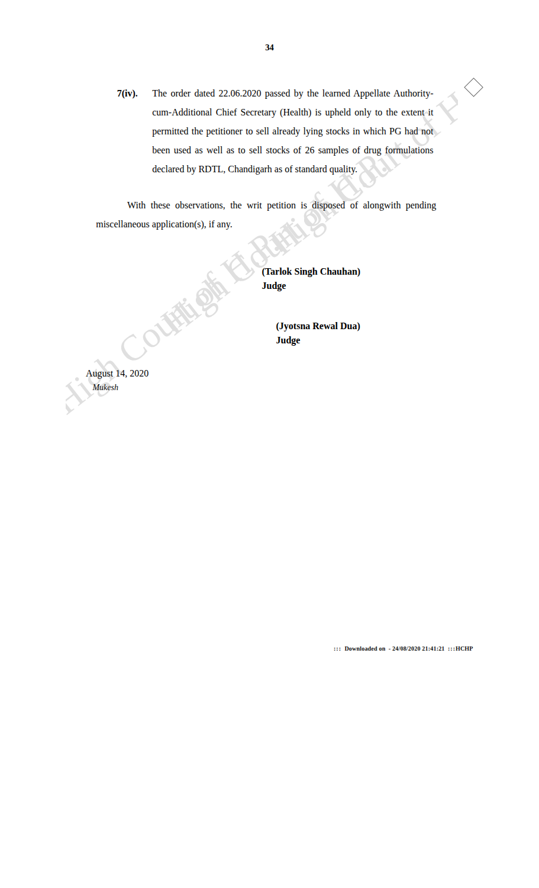34
High Court of H.P. High Court of H.P. High Court of H.P.
7(iv).
The order dated 22.06.2020 passed by the learned Appellate Authority-cum-Additional Chief Secretary (Health) is upheld only to the extent it permitted the petitioner to sell already lying stocks in which PG had not been used as well as to sell stocks of 26 samples of drug formulations declared by RDTL, Chandigarh as of standard quality.
With these observations, the writ petition is disposed of alongwith pending miscellaneous application(s), if any.
(Tarlok Singh Chauhan)
Judge
(Jyotsna Rewal Dua)
Judge
August 14, 2020
Mukesh
::: Downloaded on - 24/08/2020 21:41:21 ::: HCHP